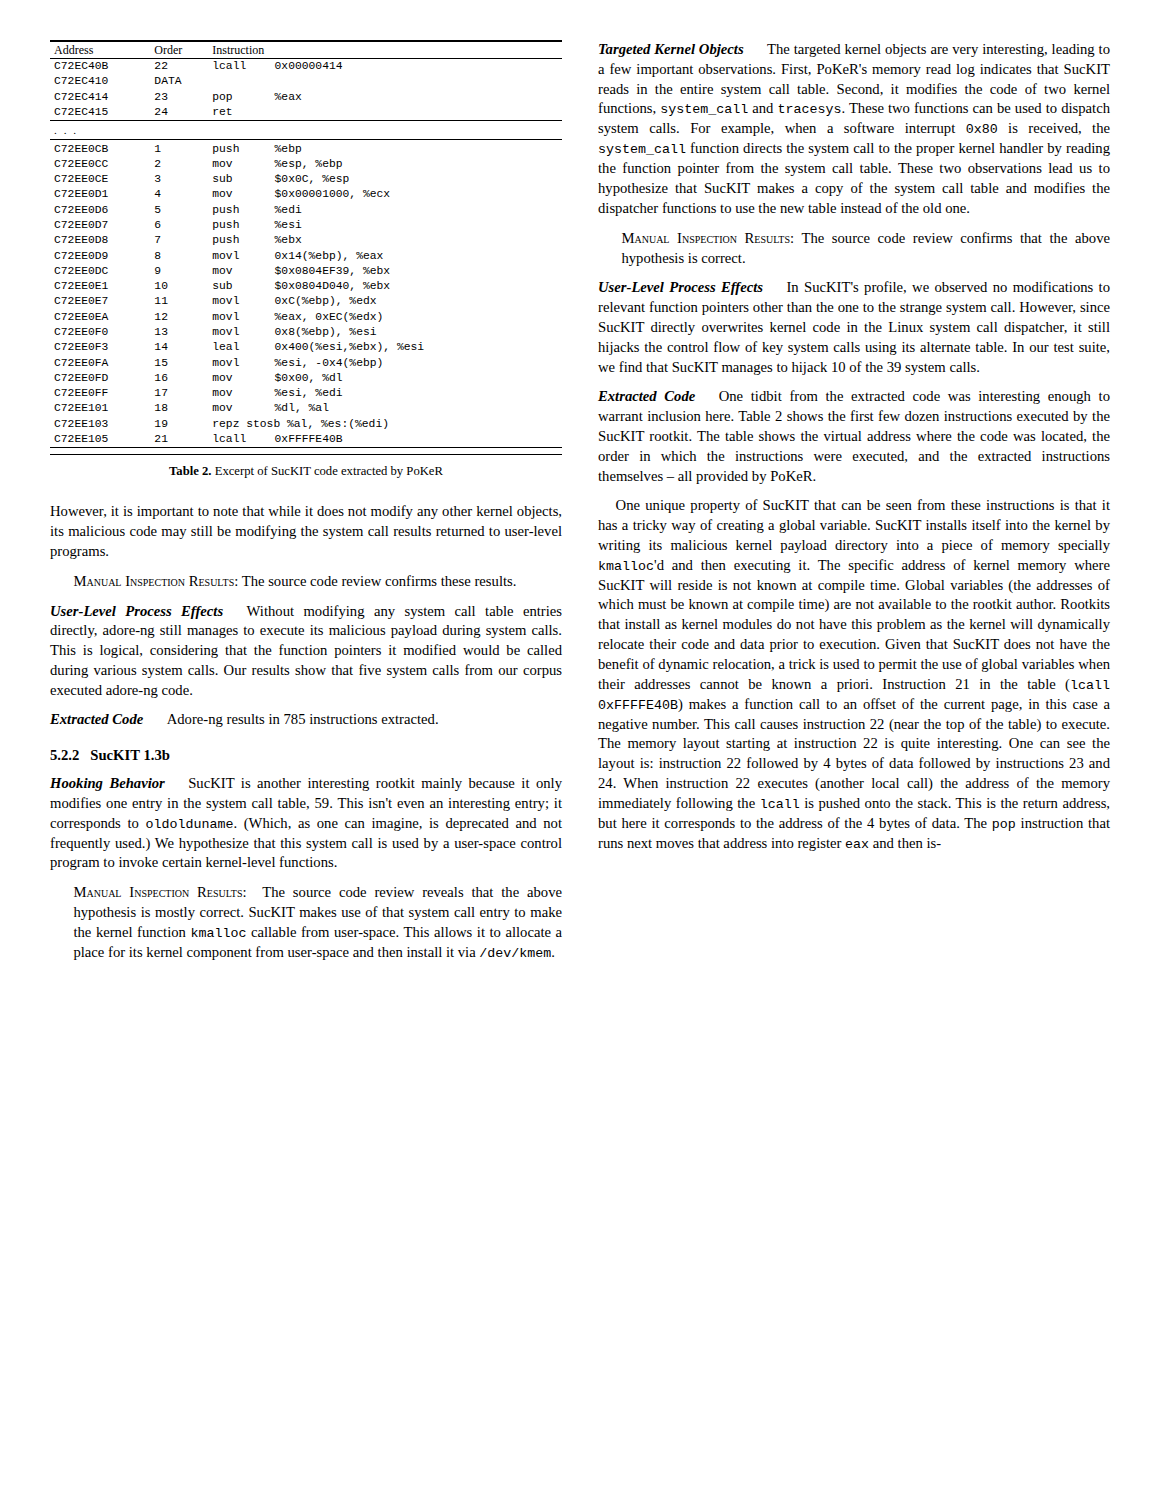| Address | Order | Instruction |
| --- | --- | --- |
| C72EC40B | 22 | lcall 0x00000414 |
| C72EC410 | DATA | |
| C72EC414 | 23 | pop %eax |
| C72EC415 | 24 | ret |
| . . . |
| C72EE0CB | 1 | push %ebp |
| C72EE0CC | 2 | mov %esp, %ebp |
| C72EE0CE | 3 | sub $0x0C, %esp |
| C72EE0D1 | 4 | mov $0x00001000, %ecx |
| C72EE0D6 | 5 | push %edi |
| C72EE0D7 | 6 | push %esi |
| C72EE0D8 | 7 | push %ebx |
| C72EE0D9 | 8 | movl 0x14(%ebp), %eax |
| C72EE0DC | 9 | mov $0x0804EF39, %ebx |
| C72EE0E1 | 10 | sub $0x0804D040, %ebx |
| C72EE0E7 | 11 | movl 0xC(%ebp), %edx |
| C72EE0EA | 12 | movl %eax, 0xEC(%edx) |
| C72EE0F0 | 13 | movl 0x8(%ebp), %esi |
| C72EE0F3 | 14 | leal 0x400(%esi,%ebx), %esi |
| C72EE0FA | 15 | movl %esi, -0x4(%ebp) |
| C72EE0FD | 16 | mov $0x00, %dl |
| C72EE0FF | 17 | mov %esi, %edi |
| C72EE101 | 18 | mov %dl, %al |
| C72EE103 | 19 | repz stosb %al, %es:(%edi) |
| C72EE105 | 21 | lcall 0xFFFFE40B |
Table 2. Excerpt of SucKIT code extracted by PoKeR
However, it is important to note that while it does not modify any other kernel objects, its malicious code may still be modifying the system call results returned to user-level programs.
Manual Inspection Results: The source code review confirms these results.
User-Level Process Effects Without modifying any system call table entries directly, adore-ng still manages to execute its malicious payload during system calls. This is logical, considering that the function pointers it modified would be called during various system calls. Our results show that five system calls from our corpus executed adore-ng code.
Extracted Code Adore-ng results in 785 instructions extracted.
5.2.2 SucKIT 1.3b
Hooking Behavior SucKIT is another interesting rootkit mainly because it only modifies one entry in the system call table, 59. This isn't even an interesting entry; it corresponds to oldolduname. (Which, as one can imagine, is deprecated and not frequently used.) We hypothesize that this system call is used by a user-space control program to invoke certain kernel-level functions.
Manual Inspection Results: The source code review reveals that the above hypothesis is mostly correct. SucKIT makes use of that system call entry to make the kernel function kmalloc callable from user-space. This allows it to allocate a place for its kernel component from user-space and then install it via /dev/kmem.
Targeted Kernel Objects The targeted kernel objects are very interesting, leading to a few important observations. First, PoKeR's memory read log indicates that SucKIT reads in the entire system call table. Second, it modifies the code of two kernel functions, system_call and tracesys. These two functions can be used to dispatch system calls. For example, when a software interrupt 0x80 is received, the system_call function directs the system call to the proper kernel handler by reading the function pointer from the system call table. These two observations lead us to hypothesize that SucKIT makes a copy of the system call table and modifies the dispatcher functions to use the new table instead of the old one.
Manual Inspection Results: The source code review confirms that the above hypothesis is correct.
User-Level Process Effects In SucKIT's profile, we observed no modifications to relevant function pointers other than the one to the strange system call. However, since SucKIT directly overwrites kernel code in the Linux system call dispatcher, it still hijacks the control flow of key system calls using its alternate table. In our test suite, we find that SucKIT manages to hijack 10 of the 39 system calls.
Extracted Code One tidbit from the extracted code was interesting enough to warrant inclusion here. Table 2 shows the first few dozen instructions executed by the SucKIT rootkit. The table shows the virtual address where the code was located, the order in which the instructions were executed, and the extracted instructions themselves – all provided by PoKeR.
One unique property of SucKIT that can be seen from these instructions is that it has a tricky way of creating a global variable. SucKIT installs itself into the kernel by writing its malicious kernel payload directory into a piece of memory specially kmalloc'd and then executing it. The specific address of kernel memory where SucKIT will reside is not known at compile time. Global variables (the addresses of which must be known at compile time) are not available to the rootkit author. Rootkits that install as kernel modules do not have this problem as the kernel will dynamically relocate their code and data prior to execution. Given that SucKIT does not have the benefit of dynamic relocation, a trick is used to permit the use of global variables when their addresses cannot be known a priori. Instruction 21 in the table (lcall 0xFFFFE40B) makes a function call to an offset of the current page, in this case a negative number. This call causes instruction 22 (near the top of the table) to execute. The memory layout starting at instruction 22 is quite interesting. One can see the layout is: instruction 22 followed by 4 bytes of data followed by instructions 23 and 24. When instruction 22 executes (another local call) the address of the memory immediately following the lcall is pushed onto the stack. This is the return address, but here it corresponds to the address of the 4 bytes of data. The pop instruction that runs next moves that address into register eax and then is-